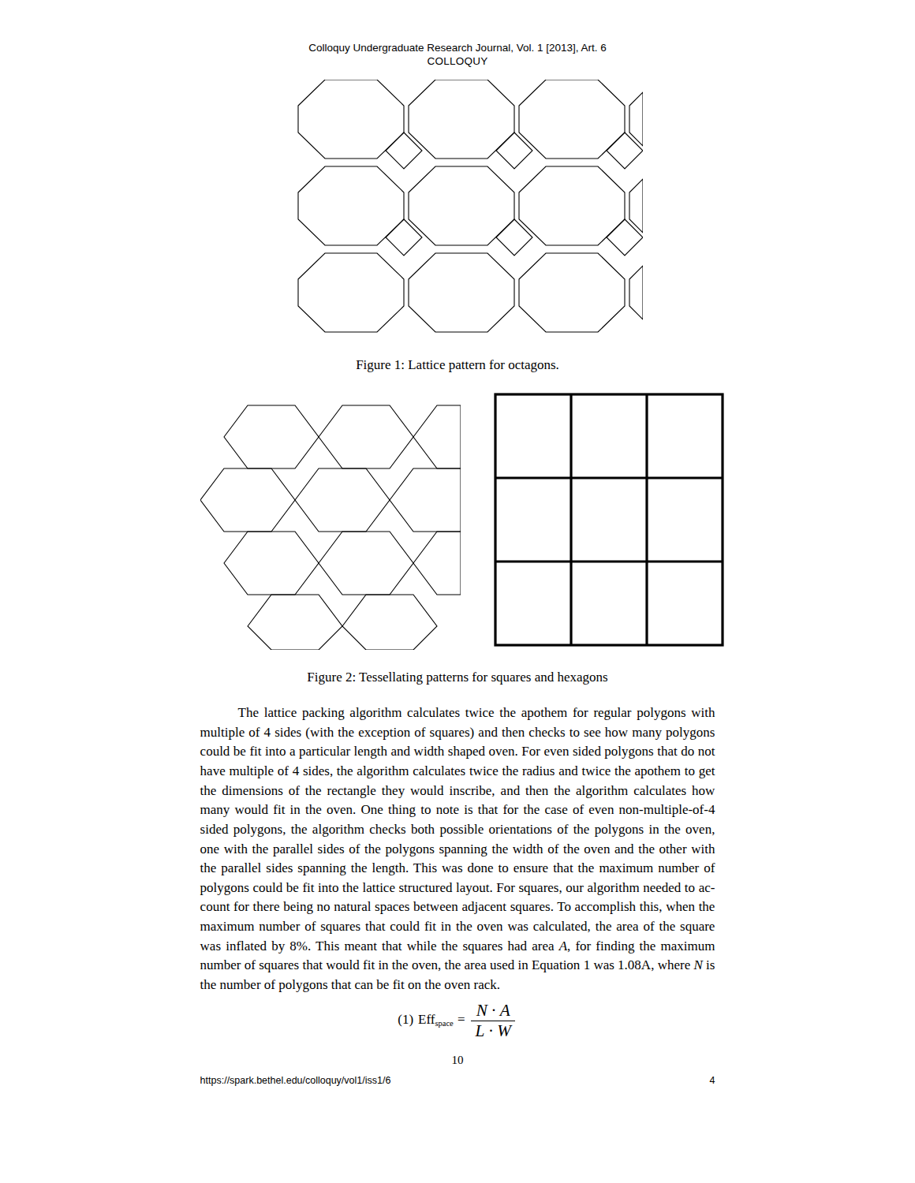Colloquy Undergraduate Research Journal, Vol. 1 [2013], Art. 6 COLLOQUY
Figure 1: Lattice pattern for octagons.
Figure 2: Tessellating patterns for squares and hexagons
The lattice packing algorithm calculates twice the apothem for regular polygons with multiple of 4 sides (with the exception of squares) and then checks to see how many polygons could be fit into a particular length and width shaped oven. For even sided polygons that do not have multiple of 4 sides, the algorithm calculates twice the radius and twice the apothem to get the dimensions of the rectangle they would inscribe, and then the algorithm calculates how many would fit in the oven. One thing to note is that for the case of even non-multiple-of-4 sided polygons, the algorithm checks both possible orientations of the polygons in the oven, one with the parallel sides of the polygons spanning the width of the oven and the other with the parallel sides spanning the length. This was done to ensure that the maximum number of polygons could be fit into the lattice structured layout. For squares, our algorithm needed to account for there being no natural spaces between adjacent squares. To accomplish this, when the maximum number of squares that could fit in the oven was calculated, the area of the square was inflated by 8%. This meant that while the squares had area A, for finding the maximum number of squares that would fit in the oven, the area used in Equation 1 was 1.08A, where N is the number of polygons that can be fit on the oven rack.
(1) Effspace=N · A L · W
10
https://spark.bethel.edu/colloquy/vol1/iss1/6 4